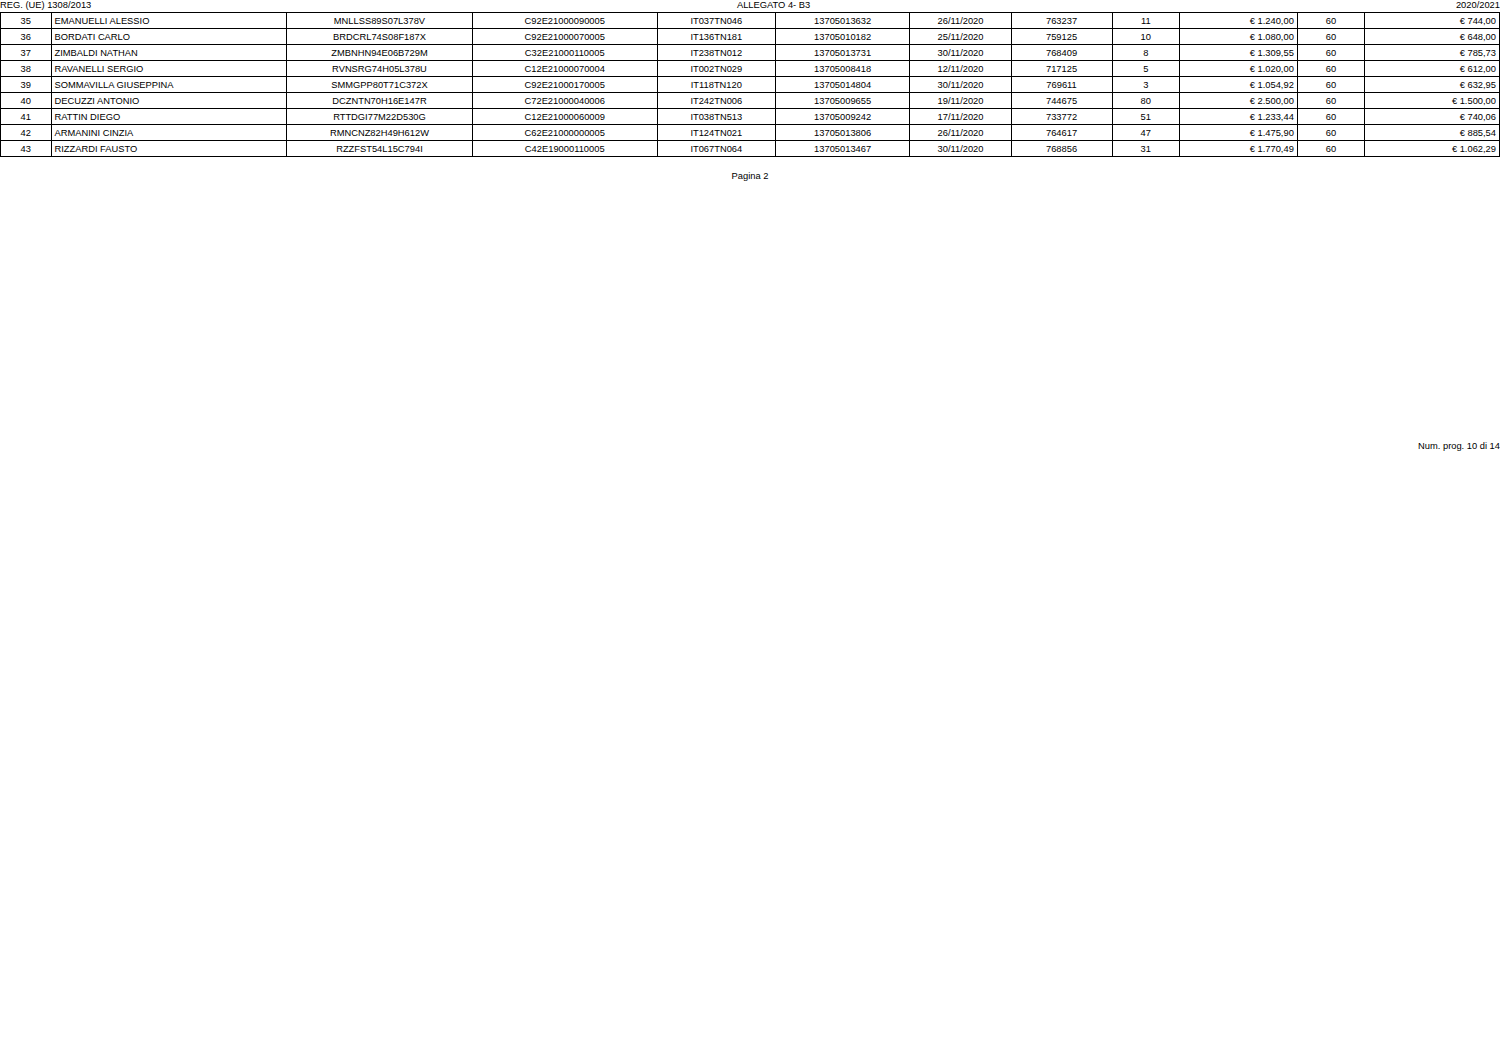REG. (UE) 1308/2013
ALLEGATO 4- B3
2020/2021
| 35 | EMANUELLI ALESSIO | MNLLSS89S07L378V | C92E21000090005 | IT037TN046 | 13705013632 | 26/11/2020 | 763237 | 11 | € 1.240,00 | 60 | € 744,00 |
| 36 | BORDATI CARLO | BRDCRL74S08F187X | C92E21000070005 | IT136TN181 | 13705010182 | 25/11/2020 | 759125 | 10 | € 1.080,00 | 60 | € 648,00 |
| 37 | ZIMBALDI NATHAN | ZMBNHN94E06B729M | C32E21000110005 | IT238TN012 | 13705013731 | 30/11/2020 | 768409 | 8 | € 1.309,55 | 60 | € 785,73 |
| 38 | RAVANELLI SERGIO | RVNSRG74H05L378U | C12E21000070004 | IT002TN029 | 13705008418 | 12/11/2020 | 717125 | 5 | € 1.020,00 | 60 | € 612,00 |
| 39 | SOMMAVILLA GIUSEPPINA | SMMGPP80T71C372X | C92E21000170005 | IT118TN120 | 13705014804 | 30/11/2020 | 769611 | 3 | € 1.054,92 | 60 | € 632,95 |
| 40 | DECUZZI ANTONIO | DCZNTN70H16E147R | C72E21000040006 | IT242TN006 | 13705009655 | 19/11/2020 | 744675 | 80 | € 2.500,00 | 60 | € 1.500,00 |
| 41 | RATTIN DIEGO | RTTDGI77M22D530G | C12E21000060009 | IT038TN513 | 13705009242 | 17/11/2020 | 733772 | 51 | € 1.233,44 | 60 | € 740,06 |
| 42 | ARMANINI CINZIA | RMNCNZ82H49H612W | C62E21000000005 | IT124TN021 | 13705013806 | 26/11/2020 | 764617 | 47 | € 1.475,90 | 60 | € 885,54 |
| 43 | RIZZARDI FAUSTO | RZZFST54L15C794I | C42E19000110005 | IT067TN064 | 13705013467 | 30/11/2020 | 768856 | 31 | € 1.770,49 | 60 | € 1.062,29 |
Pagina 2
Num. prog. 10 di 14